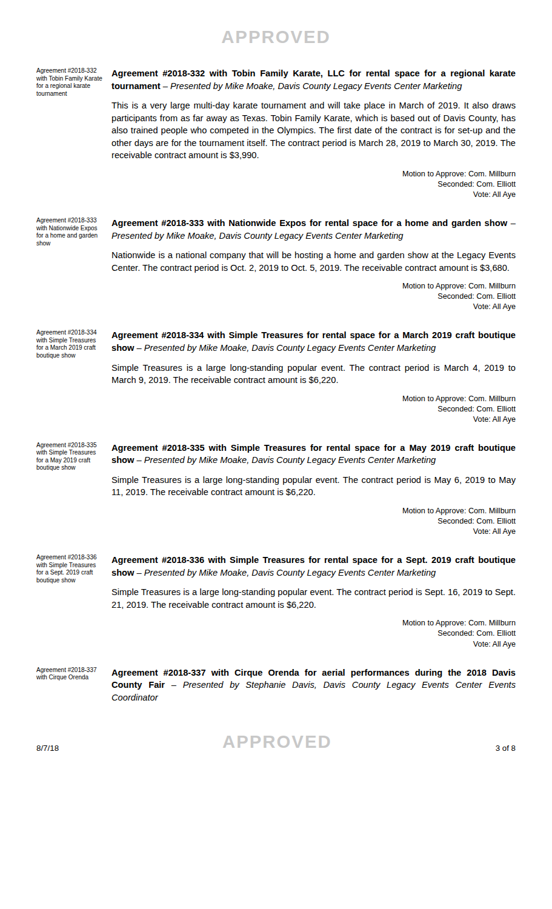APPROVED
Agreement #2018-332 with Tobin Family Karate for a regional karate tournament
Agreement #2018-332 with Tobin Family Karate, LLC for rental space for a regional karate tournament – Presented by Mike Moake, Davis County Legacy Events Center Marketing
This is a very large multi-day karate tournament and will take place in March of 2019. It also draws participants from as far away as Texas. Tobin Family Karate, which is based out of Davis County, has also trained people who competed in the Olympics. The first date of the contract is for set-up and the other days are for the tournament itself. The contract period is March 28, 2019 to March 30, 2019. The receivable contract amount is $3,990.
Motion to Approve: Com. Millburn
Seconded: Com. Elliott
Vote: All Aye
Agreement #2018-333 with Nationwide Expos for a home and garden show
Agreement #2018-333 with Nationwide Expos for rental space for a home and garden show – Presented by Mike Moake, Davis County Legacy Events Center Marketing
Nationwide is a national company that will be hosting a home and garden show at the Legacy Events Center. The contract period is Oct. 2, 2019 to Oct. 5, 2019. The receivable contract amount is $3,680.
Motion to Approve: Com. Millburn
Seconded: Com. Elliott
Vote: All Aye
Agreement #2018-334 with Simple Treasures for a March 2019 craft boutique show
Agreement #2018-334 with Simple Treasures for rental space for a March 2019 craft boutique show – Presented by Mike Moake, Davis County Legacy Events Center Marketing
Simple Treasures is a large long-standing popular event. The contract period is March 4, 2019 to March 9, 2019. The receivable contract amount is $6,220.
Motion to Approve: Com. Millburn
Seconded: Com. Elliott
Vote: All Aye
Agreement #2018-335 with Simple Treasures for a May 2019 craft boutique show
Agreement #2018-335 with Simple Treasures for rental space for a May 2019 craft boutique show – Presented by Mike Moake, Davis County Legacy Events Center Marketing
Simple Treasures is a large long-standing popular event. The contract period is May 6, 2019 to May 11, 2019. The receivable contract amount is $6,220.
Motion to Approve: Com. Millburn
Seconded: Com. Elliott
Vote: All Aye
Agreement #2018-336 with Simple Treasures for a Sept. 2019 craft boutique show
Agreement #2018-336 with Simple Treasures for rental space for a Sept. 2019 craft boutique show – Presented by Mike Moake, Davis County Legacy Events Center Marketing
Simple Treasures is a large long-standing popular event. The contract period is Sept. 16, 2019 to Sept. 21, 2019. The receivable contract amount is $6,220.
Motion to Approve: Com. Millburn
Seconded: Com. Elliott
Vote: All Aye
Agreement #2018-337 with Cirque Orenda
Agreement #2018-337 with Cirque Orenda for aerial performances during the 2018 Davis County Fair – Presented by Stephanie Davis, Davis County Legacy Events Center Events Coordinator
8/7/18
APPROVED
3 of 8